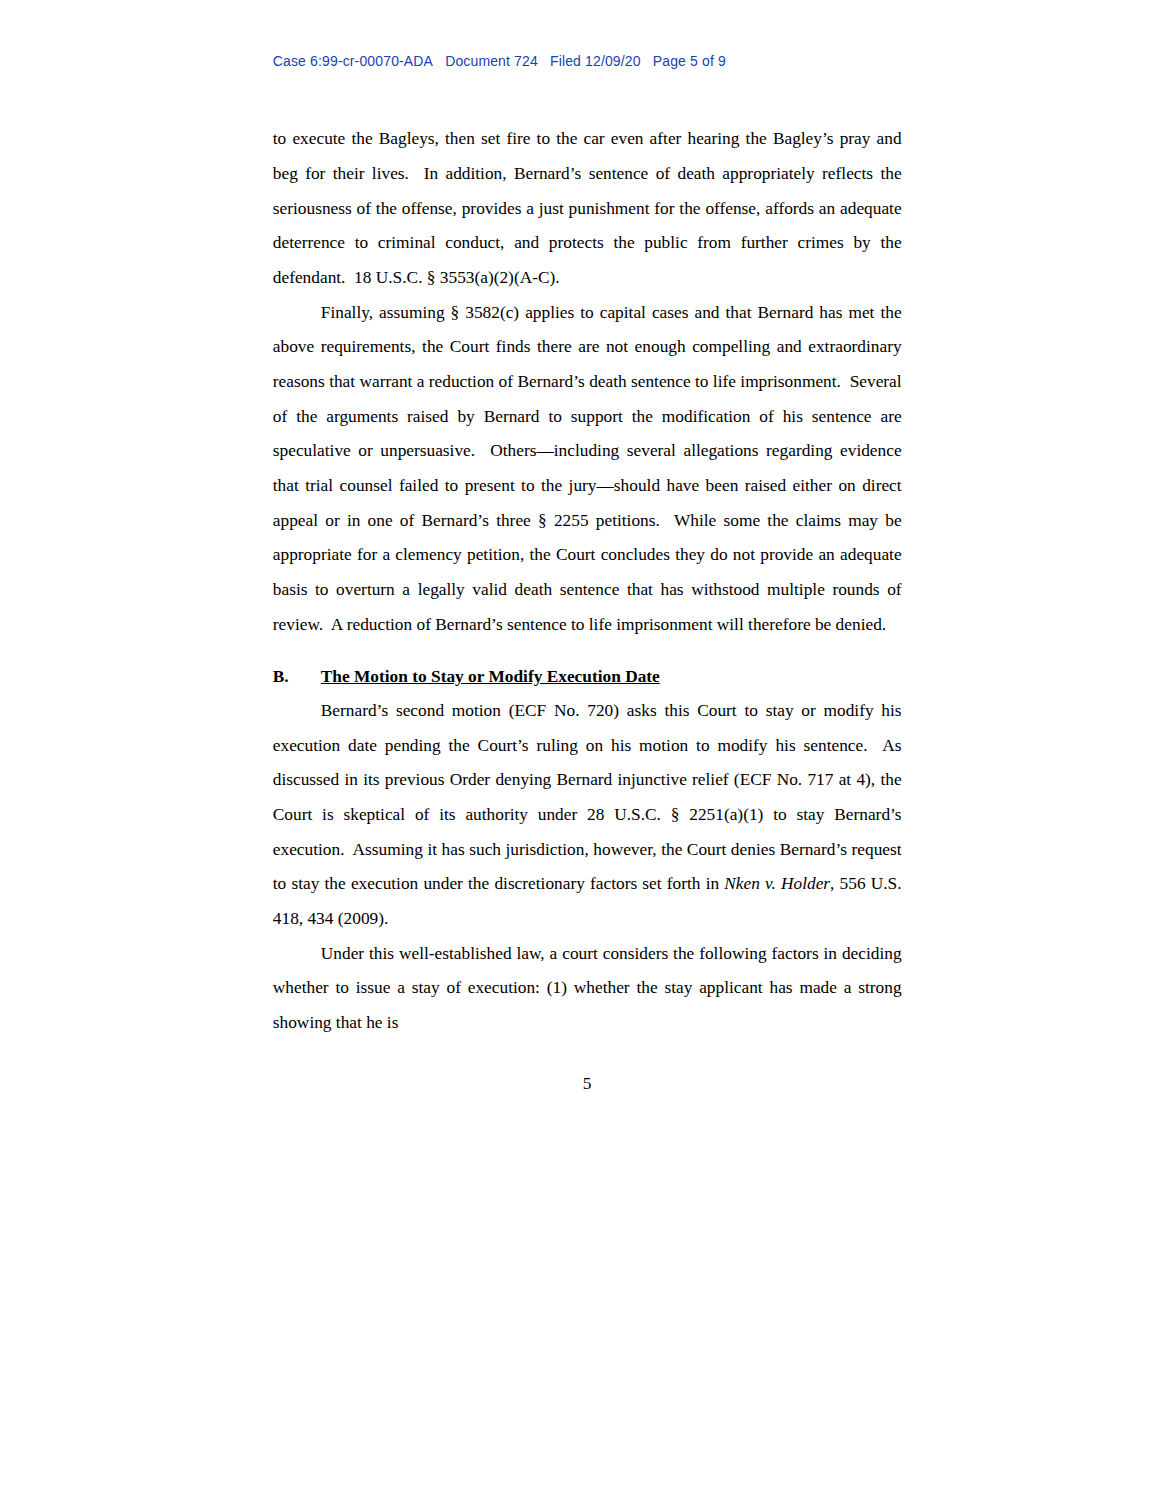Case 6:99-cr-00070-ADA Document 724 Filed 12/09/20 Page 5 of 9
to execute the Bagleys, then set fire to the car even after hearing the Bagley’s pray and beg for their lives. In addition, Bernard’s sentence of death appropriately reflects the seriousness of the offense, provides a just punishment for the offense, affords an adequate deterrence to criminal conduct, and protects the public from further crimes by the defendant. 18 U.S.C. § 3553(a)(2)(A-C).
Finally, assuming § 3582(c) applies to capital cases and that Bernard has met the above requirements, the Court finds there are not enough compelling and extraordinary reasons that warrant a reduction of Bernard’s death sentence to life imprisonment. Several of the arguments raised by Bernard to support the modification of his sentence are speculative or unpersuasive. Others—including several allegations regarding evidence that trial counsel failed to present to the jury—should have been raised either on direct appeal or in one of Bernard’s three § 2255 petitions. While some the claims may be appropriate for a clemency petition, the Court concludes they do not provide an adequate basis to overturn a legally valid death sentence that has withstood multiple rounds of review. A reduction of Bernard’s sentence to life imprisonment will therefore be denied.
B. The Motion to Stay or Modify Execution Date
Bernard’s second motion (ECF No. 720) asks this Court to stay or modify his execution date pending the Court’s ruling on his motion to modify his sentence. As discussed in its previous Order denying Bernard injunctive relief (ECF No. 717 at 4), the Court is skeptical of its authority under 28 U.S.C. § 2251(a)(1) to stay Bernard’s execution. Assuming it has such jurisdiction, however, the Court denies Bernard’s request to stay the execution under the discretionary factors set forth in Nken v. Holder, 556 U.S. 418, 434 (2009).
Under this well-established law, a court considers the following factors in deciding whether to issue a stay of execution: (1) whether the stay applicant has made a strong showing that he is
5